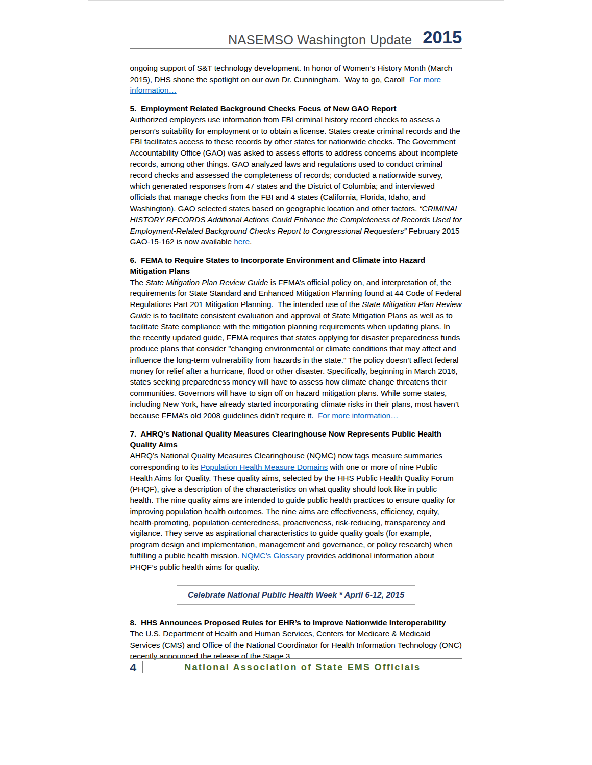NASEMSO Washington Update 2015
ongoing support of S&T technology development. In honor of Women’s History Month (March 2015), DHS shone the spotlight on our own Dr. Cunningham. Way to go, Carol! For more information…
5. Employment Related Background Checks Focus of New GAO Report
Authorized employers use information from FBI criminal history record checks to assess a person’s suitability for employment or to obtain a license. States create criminal records and the FBI facilitates access to these records by other states for nationwide checks. The Government Accountability Office (GAO) was asked to assess efforts to address concerns about incomplete records, among other things. GAO analyzed laws and regulations used to conduct criminal record checks and assessed the completeness of records; conducted a nationwide survey, which generated responses from 47 states and the District of Columbia; and interviewed officials that manage checks from the FBI and 4 states (California, Florida, Idaho, and Washington). GAO selected states based on geographic location and other factors. “CRIMINAL HISTORY RECORDS Additional Actions Could Enhance the Completeness of Records Used for Employment-Related Background Checks Report to Congressional Requesters” February 2015 GAO-15-162 is now available here.
6. FEMA to Require States to Incorporate Environment and Climate into Hazard Mitigation Plans
The State Mitigation Plan Review Guide is FEMA’s official policy on, and interpretation of, the requirements for State Standard and Enhanced Mitigation Planning found at 44 Code of Federal Regulations Part 201 Mitigation Planning. The intended use of the State Mitigation Plan Review Guide is to facilitate consistent evaluation and approval of State Mitigation Plans as well as to facilitate State compliance with the mitigation planning requirements when updating plans. In the recently updated guide, FEMA requires that states applying for disaster preparedness funds produce plans that consider "changing environmental or climate conditions that may affect and influence the long-term vulnerability from hazards in the state." The policy doesn’t affect federal money for relief after a hurricane, flood or other disaster. Specifically, beginning in March 2016, states seeking preparedness money will have to assess how climate change threatens their communities. Governors will have to sign off on hazard mitigation plans. While some states, including New York, have already started incorporating climate risks in their plans, most haven’t because FEMA’s old 2008 guidelines didn’t require it. For more information…
7. AHRQ’s National Quality Measures Clearinghouse Now Represents Public Health Quality Aims
AHRQ’s National Quality Measures Clearinghouse (NQMC) now tags measure summaries corresponding to its Population Health Measure Domains with one or more of nine Public Health Aims for Quality. These quality aims, selected by the HHS Public Health Quality Forum (PHQF), give a description of the characteristics on what quality should look like in public health. The nine quality aims are intended to guide public health practices to ensure quality for improving population health outcomes. The nine aims are effectiveness, efficiency, equity, health-promoting, population-centeredness, proactiveness, risk-reducing, transparency and vigilance. They serve as aspirational characteristics to guide quality goals (for example, program design and implementation, management and governance, or policy research) when fulfilling a public health mission. NQMC’s Glossary provides additional information about PHQF’s public health aims for quality.
Celebrate National Public Health Week * April 6-12, 2015
8. HHS Announces Proposed Rules for EHR’s to Improve Nationwide Interoperability
The U.S. Department of Health and Human Services, Centers for Medicare & Medicaid Services (CMS) and Office of the National Coordinator for Health Information Technology (ONC) recently announced the release of the Stage 3
4
National Association of State EMS Officials